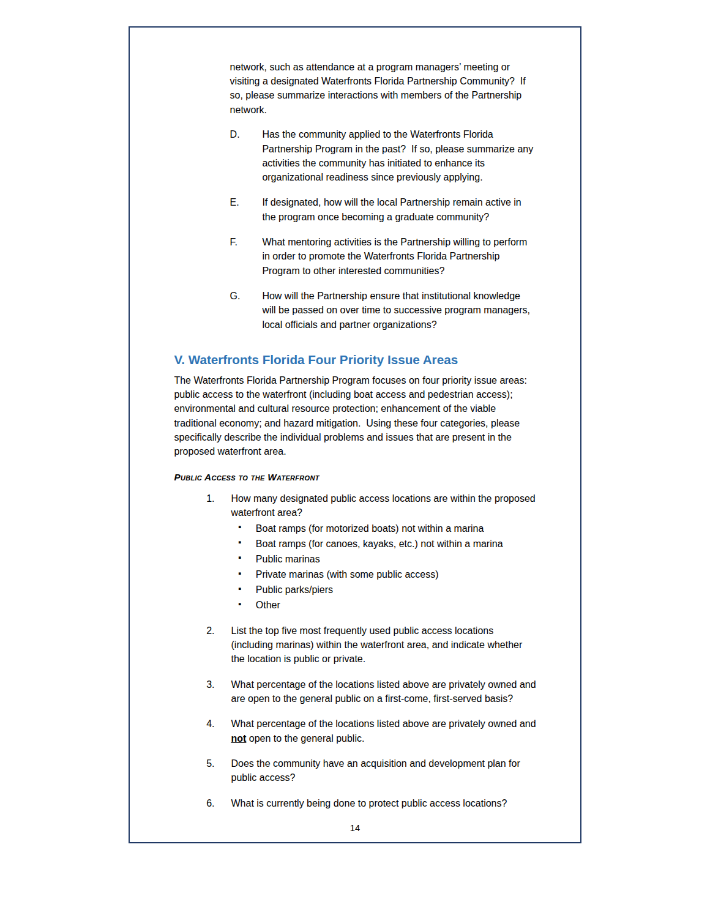network, such as attendance at a program managers’ meeting or visiting a designated Waterfronts Florida Partnership Community? If so, please summarize interactions with members of the Partnership network.
D. Has the community applied to the Waterfronts Florida Partnership Program in the past? If so, please summarize any activities the community has initiated to enhance its organizational readiness since previously applying.
E. If designated, how will the local Partnership remain active in the program once becoming a graduate community?
F. What mentoring activities is the Partnership willing to perform in order to promote the Waterfronts Florida Partnership Program to other interested communities?
G. How will the Partnership ensure that institutional knowledge will be passed on over time to successive program managers, local officials and partner organizations?
V. Waterfronts Florida Four Priority Issue Areas
The Waterfronts Florida Partnership Program focuses on four priority issue areas: public access to the waterfront (including boat access and pedestrian access); environmental and cultural resource protection; enhancement of the viable traditional economy; and hazard mitigation. Using these four categories, please specifically describe the individual problems and issues that are present in the proposed waterfront area.
Public Access to the Waterfront
1. How many designated public access locations are within the proposed waterfront area?
Boat ramps (for motorized boats) not within a marina
Boat ramps (for canoes, kayaks, etc.) not within a marina
Public marinas
Private marinas (with some public access)
Public parks/piers
Other
2. List the top five most frequently used public access locations (including marinas) within the waterfront area, and indicate whether the location is public or private.
3. What percentage of the locations listed above are privately owned and are open to the general public on a first-come, first-served basis?
4. What percentage of the locations listed above are privately owned and not open to the general public.
5. Does the community have an acquisition and development plan for public access?
6. What is currently being done to protect public access locations?
14